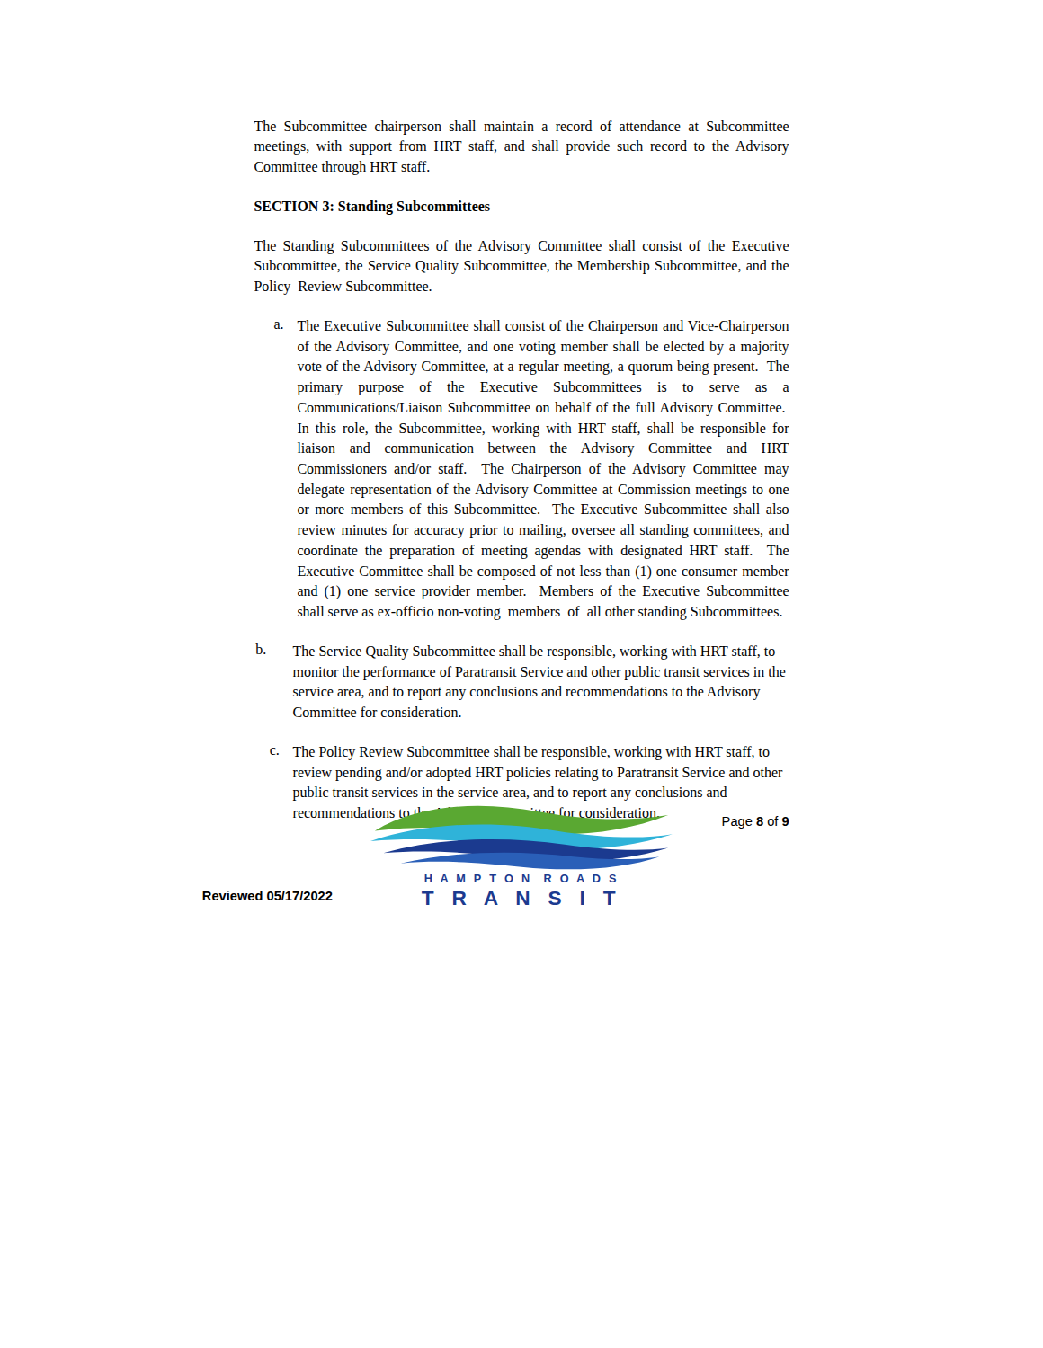The Subcommittee chairperson shall maintain a record of attendance at Subcommittee meetings, with support from HRT staff, and shall provide such record to the Advisory Committee through HRT staff.
SECTION 3: Standing Subcommittees
The Standing Subcommittees of the Advisory Committee shall consist of the Executive Subcommittee, the Service Quality Subcommittee, the Membership Subcommittee, and the Policy Review Subcommittee.
a.
The Executive Subcommittee shall consist of the Chairperson and Vice-Chairperson of the Advisory Committee, and one voting member shall be elected by a majority vote of the Advisory Committee, at a regular meeting, a quorum being present. The primary purpose of the Executive Subcommittees is to serve as a Communications/Liaison Subcommittee on behalf of the full Advisory Committee. In this role, the Subcommittee, working with HRT staff, shall be responsible for liaison and communication between the Advisory Committee and HRT Commissioners and/or staff. The Chairperson of the Advisory Committee may delegate representation of the Advisory Committee at Commission meetings to one or more members of this Subcommittee. The Executive Subcommittee shall also review minutes for accuracy prior to mailing, oversee all standing committees, and coordinate the preparation of meeting agendas with designated HRT staff. The Executive Committee shall be composed of not less than (1) one consumer member and (1) one service provider member. Members of the Executive Subcommittee shall serve as ex-officio non-voting members of all other standing Subcommittees.
b.
The Service Quality Subcommittee shall be responsible, working with HRT staff, to monitor the performance of Paratransit Service and other public transit services in the service area, and to report any conclusions and recommendations to the Advisory Committee for consideration.
c.
The Policy Review Subcommittee shall be responsible, working with HRT staff, to review pending and/or adopted HRT policies relating to Paratransit Service and other public transit services in the service area, and to report any conclusions and recommendations to the Advisory Committee for consideration.
Page 8 of 9
Reviewed 05/17/2022
H A M P T O N R O A D S T R A N S I T